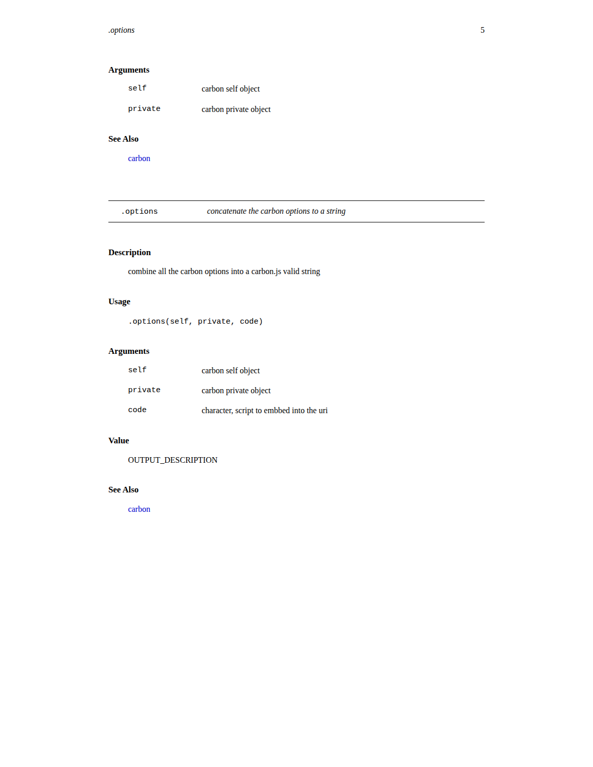.options 5
Arguments
self
carbon self object
private
carbon private object
See Also
carbon
.options concatenate the carbon options to a string
Description
combine all the carbon options into a carbon.js valid string
Usage
.options(self, private, code)
Arguments
self
carbon self object
private
carbon private object
code
character, script to embbed into the uri
Value
OUTPUT_DESCRIPTION
See Also
carbon